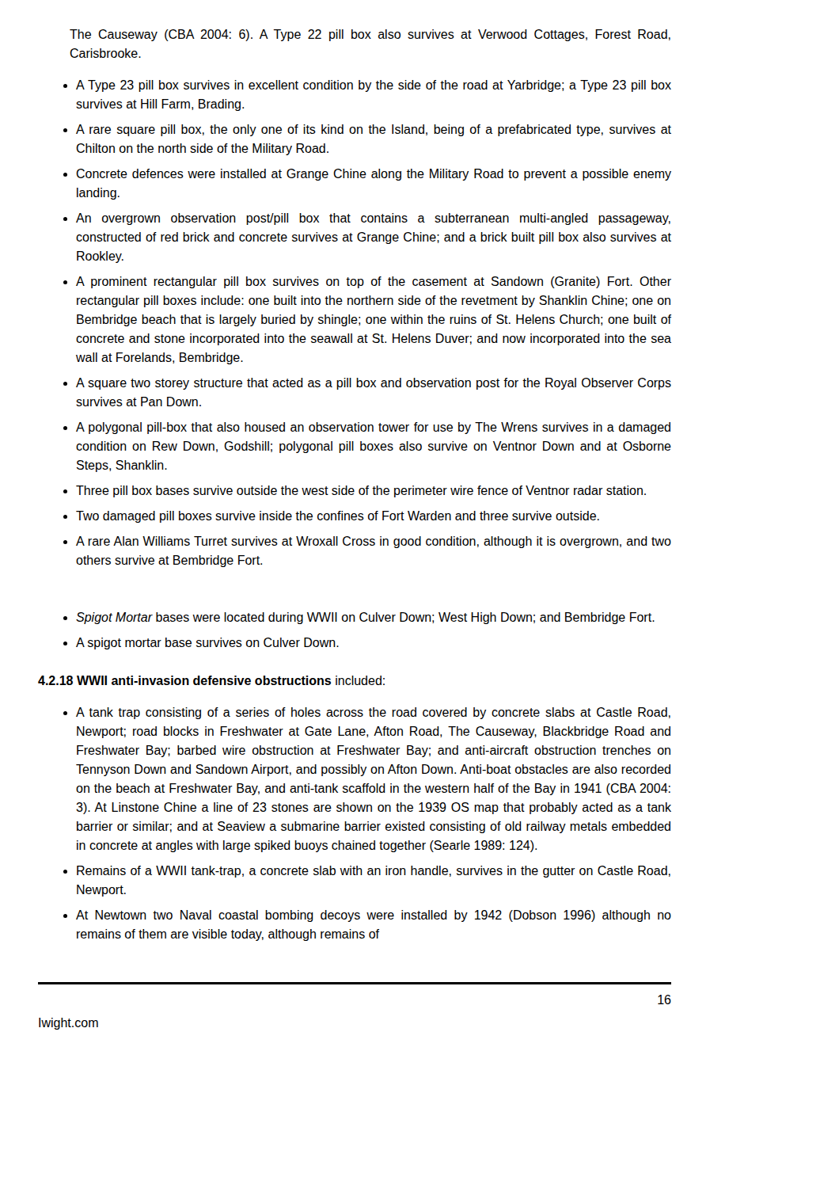The Causeway (CBA 2004: 6). A Type 22 pill box also survives at Verwood Cottages, Forest Road, Carisbrooke.
A Type 23 pill box survives in excellent condition by the side of the road at Yarbridge; a Type 23 pill box survives at Hill Farm, Brading.
A rare square pill box, the only one of its kind on the Island, being of a prefabricated type, survives at Chilton on the north side of the Military Road.
Concrete defences were installed at Grange Chine along the Military Road to prevent a possible enemy landing.
An overgrown observation post/pill box that contains a subterranean multi-angled passageway, constructed of red brick and concrete survives at Grange Chine; and a brick built pill box also survives at Rookley.
A prominent rectangular pill box survives on top of the casement at Sandown (Granite) Fort. Other rectangular pill boxes include: one built into the northern side of the revetment by Shanklin Chine; one on Bembridge beach that is largely buried by shingle; one within the ruins of St. Helens Church; one built of concrete and stone incorporated into the seawall at St. Helens Duver; and now incorporated into the sea wall at Forelands, Bembridge.
A square two storey structure that acted as a pill box and observation post for the Royal Observer Corps survives at Pan Down.
A polygonal pill-box that also housed an observation tower for use by The Wrens survives in a damaged condition on Rew Down, Godshill; polygonal pill boxes also survive on Ventnor Down and at Osborne Steps, Shanklin.
Three pill box bases survive outside the west side of the perimeter wire fence of Ventnor radar station.
Two damaged pill boxes survive inside the confines of Fort Warden and three survive outside.
A rare Alan Williams Turret survives at Wroxall Cross in good condition, although it is overgrown, and two others survive at Bembridge Fort.
Spigot Mortar bases were located during WWII on Culver Down; West High Down; and Bembridge Fort.
A spigot mortar base survives on Culver Down.
4.2.18 WWII anti-invasion defensive obstructions included:
A tank trap consisting of a series of holes across the road covered by concrete slabs at Castle Road, Newport; road blocks in Freshwater at Gate Lane, Afton Road, The Causeway, Blackbridge Road and Freshwater Bay; barbed wire obstruction at Freshwater Bay; and anti-aircraft obstruction trenches on Tennyson Down and Sandown Airport, and possibly on Afton Down. Anti-boat obstacles are also recorded on the beach at Freshwater Bay, and anti-tank scaffold in the western half of the Bay in 1941 (CBA 2004: 3). At Linstone Chine a line of 23 stones are shown on the 1939 OS map that probably acted as a tank barrier or similar; and at Seaview a submarine barrier existed consisting of old railway metals embedded in concrete at angles with large spiked buoys chained together (Searle 1989: 124).
Remains of a WWII tank-trap, a concrete slab with an iron handle, survives in the gutter on Castle Road, Newport.
At Newtown two Naval coastal bombing decoys were installed by 1942 (Dobson 1996) although no remains of them are visible today, although remains of
16
Iwight.com